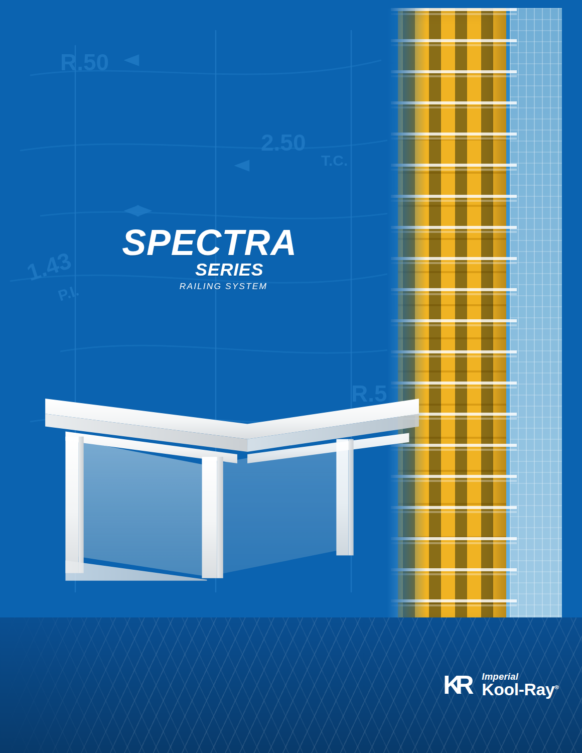R.50 2.50 T.C. 1.43 P.I. R.50 2.50
SPECTRA SERIES RAILING SYSTEM
KR Imperial Kool-Ray® Imperial Kool-Ray